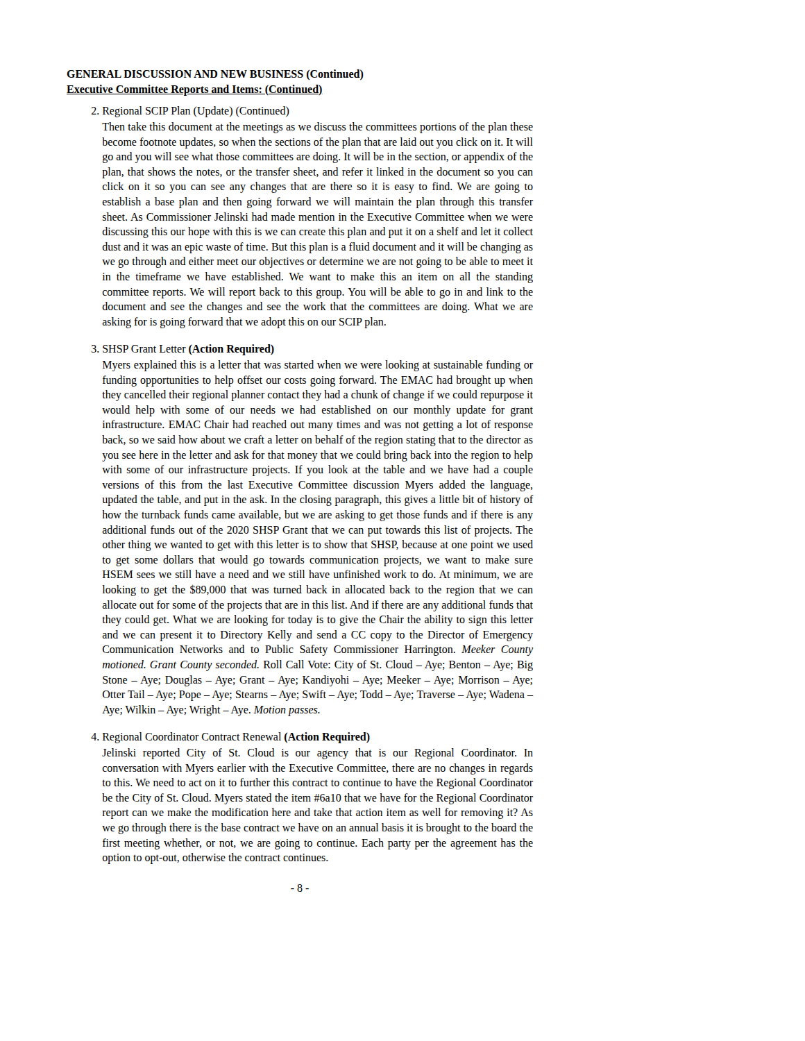GENERAL DISCUSSION AND NEW BUSINESS (Continued)
Executive Committee Reports and Items: (Continued)
Regional SCIP Plan (Update) (Continued) Then take this document at the meetings as we discuss the committees portions of the plan these become footnote updates, so when the sections of the plan that are laid out you click on it. It will go and you will see what those committees are doing. It will be in the section, or appendix of the plan, that shows the notes, or the transfer sheet, and refer it linked in the document so you can click on it so you can see any changes that are there so it is easy to find. We are going to establish a base plan and then going forward we will maintain the plan through this transfer sheet. As Commissioner Jelinski had made mention in the Executive Committee when we were discussing this our hope with this is we can create this plan and put it on a shelf and let it collect dust and it was an epic waste of time. But this plan is a fluid document and it will be changing as we go through and either meet our objectives or determine we are not going to be able to meet it in the timeframe we have established. We want to make this an item on all the standing committee reports. We will report back to this group. You will be able to go in and link to the document and see the changes and see the work that the committees are doing. What we are asking for is going forward that we adopt this on our SCIP plan.
SHSP Grant Letter (Action Required) Myers explained this is a letter that was started when we were looking at sustainable funding or funding opportunities to help offset our costs going forward. The EMAC had brought up when they cancelled their regional planner contact they had a chunk of change if we could repurpose it would help with some of our needs we had established on our monthly update for grant infrastructure. EMAC Chair had reached out many times and was not getting a lot of response back, so we said how about we craft a letter on behalf of the region stating that to the director as you see here in the letter and ask for that money that we could bring back into the region to help with some of our infrastructure projects. If you look at the table and we have had a couple versions of this from the last Executive Committee discussion Myers added the language, updated the table, and put in the ask. In the closing paragraph, this gives a little bit of history of how the turnback funds came available, but we are asking to get those funds and if there is any additional funds out of the 2020 SHSP Grant that we can put towards this list of projects. The other thing we wanted to get with this letter is to show that SHSP, because at one point we used to get some dollars that would go towards communication projects, we want to make sure HSEM sees we still have a need and we still have unfinished work to do. At minimum, we are looking to get the $89,000 that was turned back in allocated back to the region that we can allocate out for some of the projects that are in this list. And if there are any additional funds that they could get. What we are looking for today is to give the Chair the ability to sign this letter and we can present it to Directory Kelly and send a CC copy to the Director of Emergency Communication Networks and to Public Safety Commissioner Harrington. Meeker County motioned. Grant County seconded. Roll Call Vote: City of St. Cloud – Aye; Benton – Aye; Big Stone – Aye; Douglas – Aye; Grant – Aye; Kandiyohi – Aye; Meeker – Aye; Morrison – Aye; Otter Tail – Aye; Pope – Aye; Stearns – Aye; Swift – Aye; Todd – Aye; Traverse – Aye; Wadena – Aye; Wilkin – Aye; Wright – Aye. Motion passes.
Regional Coordinator Contract Renewal (Action Required) Jelinski reported City of St. Cloud is our agency that is our Regional Coordinator. In conversation with Myers earlier with the Executive Committee, there are no changes in regards to this. We need to act on it to further this contract to continue to have the Regional Coordinator be the City of St. Cloud. Myers stated the item #6a10 that we have for the Regional Coordinator report can we make the modification here and take that action item as well for removing it? As we go through there is the base contract we have on an annual basis it is brought to the board the first meeting whether, or not, we are going to continue. Each party per the agreement has the option to opt-out, otherwise the contract continues.
- 8 -